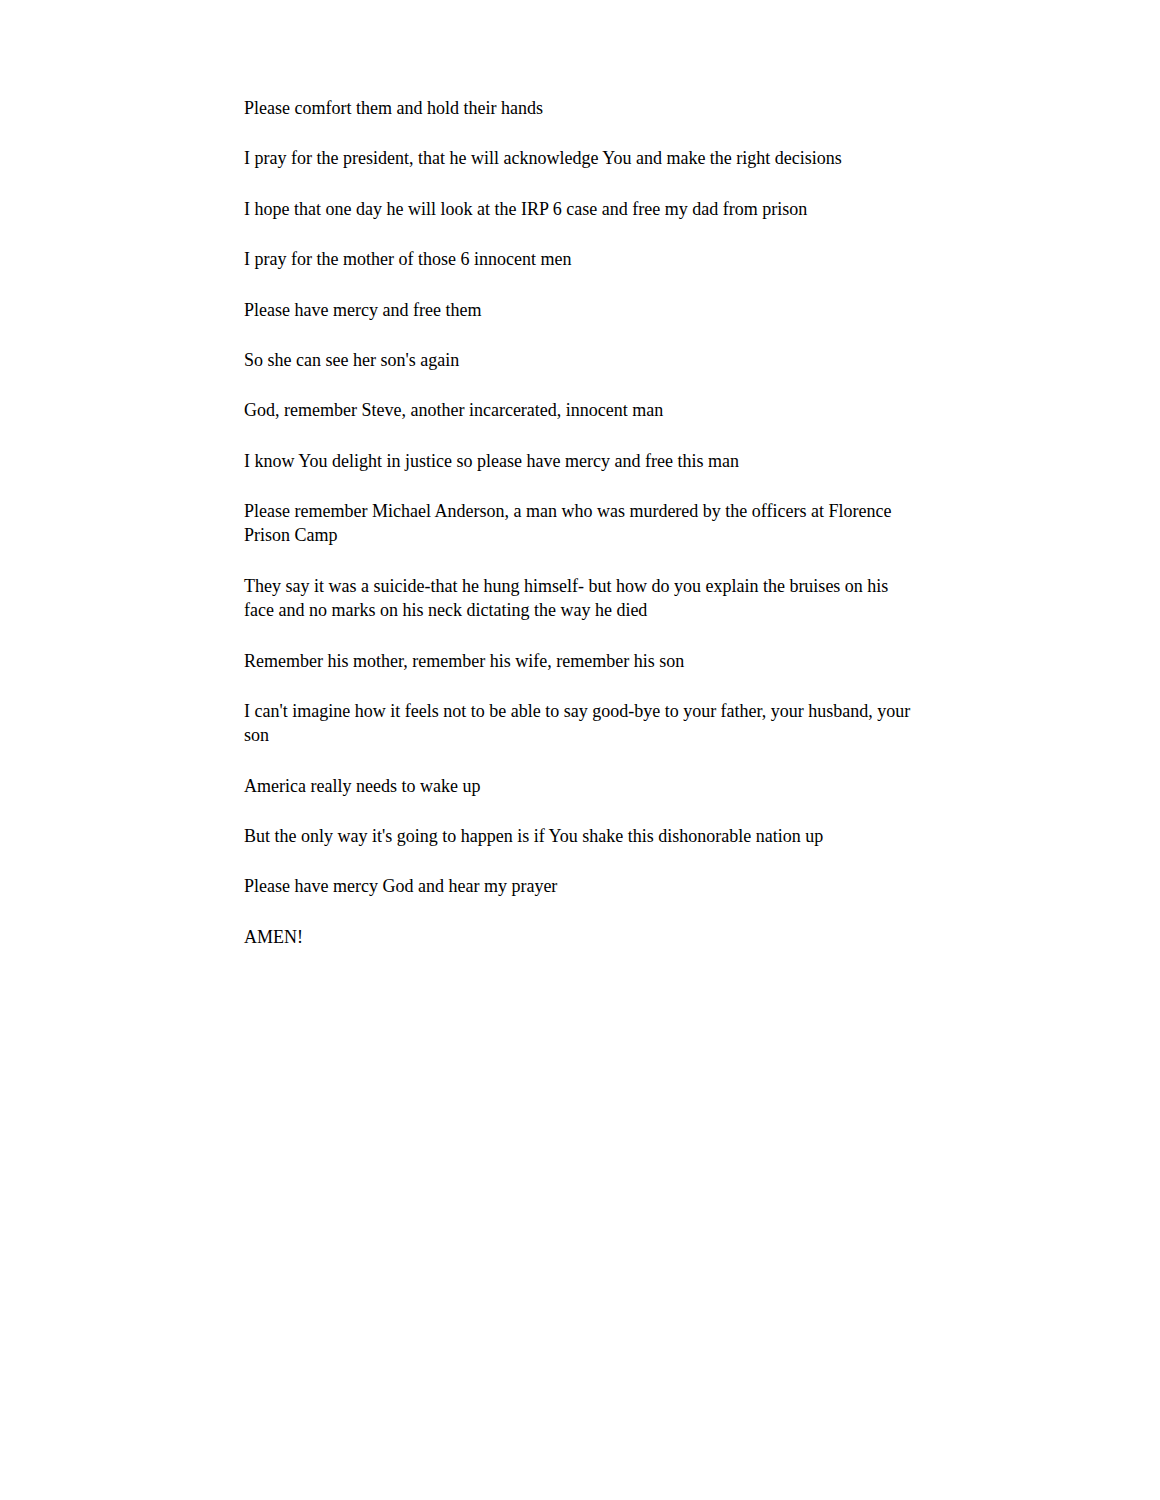Please comfort them and hold their hands
I pray for the president, that he will acknowledge You and make the right decisions
I hope that one day he will look at the IRP 6 case and free my dad from prison
I pray for the mother of those 6 innocent men
Please have mercy and free them
So she can see her son's again
God, remember Steve, another incarcerated, innocent man
I know You delight in justice so please have mercy and free this man
Please remember Michael Anderson, a man who was murdered by the officers at Florence Prison Camp
They say it was a suicide-that he hung himself- but how do you explain the bruises on his face and no marks on his neck dictating the way he died
Remember his mother, remember his wife, remember his son
I can't imagine how it feels not to be able to say good-bye to your father, your husband, your son
America really needs to wake up
But the only way it's going to happen is if You shake this dishonorable nation up
Please have mercy God and hear my prayer
AMEN!